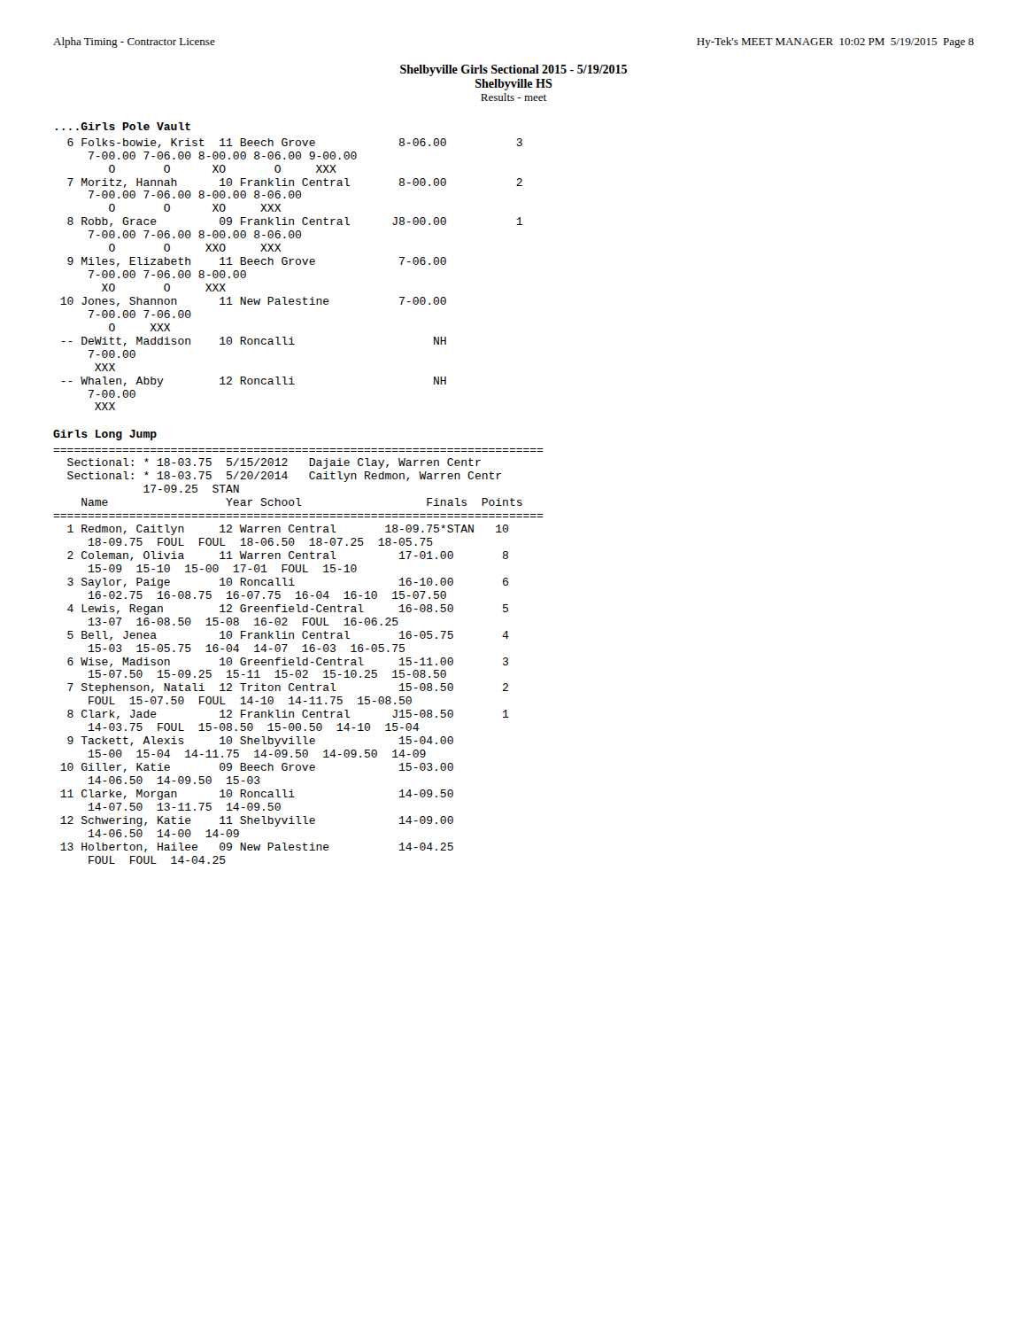Alpha Timing - Contractor License Hy-Tek's MEET MANAGER 10:02 PM 5/19/2015 Page 8
Shelbyville Girls Sectional 2015 - 5/19/2015
Shelbyville HS
Results - meet
....Girls Pole Vault
  6 Folks-bowie, Krist  11 Beech Grove            8-06.00          3
     7-00.00 7-06.00 8-00.00 8-06.00 9-00.00
        O       O      XO       O     XXX
  7 Moritz, Hannah      10 Franklin Central       8-00.00          2
     7-00.00 7-06.00 8-00.00 8-06.00
        O       O      XO     XXX
  8 Robb, Grace         09 Franklin Central      J8-00.00          1
     7-00.00 7-06.00 8-00.00 8-06.00
        O       O     XXO     XXX
  9 Miles, Elizabeth    11 Beech Grove            7-06.00
     7-00.00 7-06.00 8-00.00
       XO       O     XXX
 10 Jones, Shannon      11 New Palestine          7-00.00
     7-00.00 7-06.00
        O     XXX
 -- DeWitt, Maddison    10 Roncalli                    NH
     7-00.00
      XXX
 -- Whalen, Abby        12 Roncalli                    NH
     7-00.00
      XXX
Girls Long Jump
=======================================================================
  Sectional: * 18-03.75  5/15/2012   Dajaie Clay, Warren Centr
  Sectional: * 18-03.75  5/20/2014   Caitlyn Redmon, Warren Centr
             17-09.25  STAN
    Name                 Year School                  Finals  Points
=======================================================================
  1 Redmon, Caitlyn     12 Warren Central       18-09.75*STAN   10
     18-09.75  FOUL  FOUL  18-06.50  18-07.25  18-05.75
  2 Coleman, Olivia     11 Warren Central         17-01.00       8
     15-09  15-10  15-00  17-01  FOUL  15-10
  3 Saylor, Paige       10 Roncalli               16-10.00       6
     16-02.75  16-08.75  16-07.75  16-04  16-10  15-07.50
  4 Lewis, Regan        12 Greenfield-Central     16-08.50       5
     13-07  16-08.50  15-08  16-02  FOUL  16-06.25
  5 Bell, Jenea         10 Franklin Central       16-05.75       4
     15-03  15-05.75  16-04  14-07  16-03  16-05.75
  6 Wise, Madison       10 Greenfield-Central     15-11.00       3
     15-07.50  15-09.25  15-11  15-02  15-10.25  15-08.50
  7 Stephenson, Natali  12 Triton Central         15-08.50       2
     FOUL  15-07.50  FOUL  14-10  14-11.75  15-08.50
  8 Clark, Jade         12 Franklin Central      J15-08.50       1
     14-03.75  FOUL  15-08.50  15-00.50  14-10  15-04
  9 Tackett, Alexis     10 Shelbyville            15-04.00
     15-00  15-04  14-11.75  14-09.50  14-09.50  14-09
 10 Giller, Katie       09 Beech Grove            15-03.00
     14-06.50  14-09.50  15-03
 11 Clarke, Morgan      10 Roncalli               14-09.50
     14-07.50  13-11.75  14-09.50
 12 Schwering, Katie    11 Shelbyville            14-09.00
     14-06.50  14-00  14-09
 13 Holberton, Hailee   09 New Palestine          14-04.25
     FOUL  FOUL  14-04.25